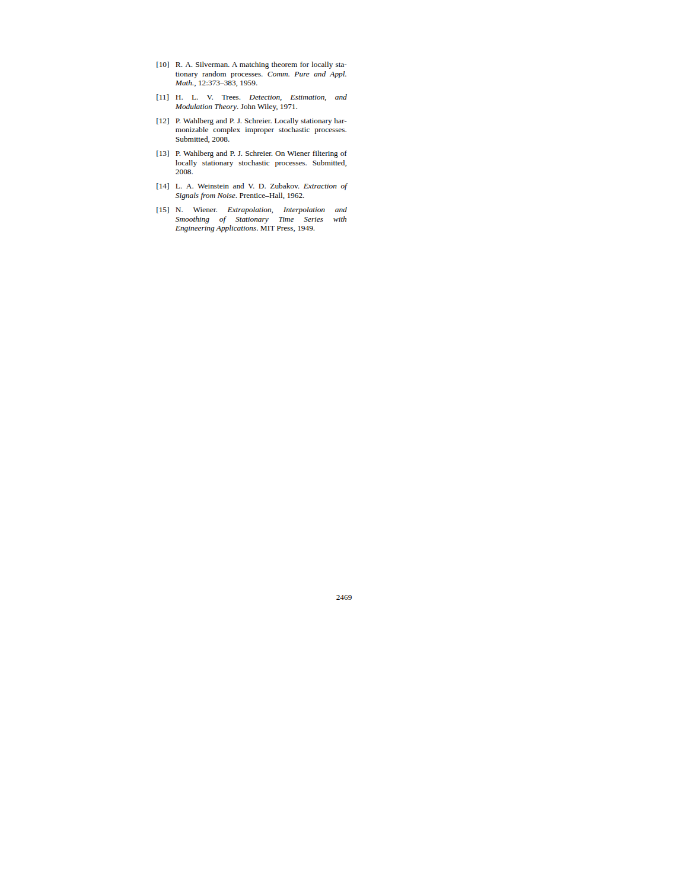[10] R. A. Silverman. A matching theorem for locally stationary random processes. Comm. Pure and Appl. Math., 12:373–383, 1959.
[11] H. L. V. Trees. Detection, Estimation, and Modulation Theory. John Wiley, 1971.
[12] P. Wahlberg and P. J. Schreier. Locally stationary harmonizable complex improper stochastic processes. Submitted, 2008.
[13] P. Wahlberg and P. J. Schreier. On Wiener filtering of locally stationary stochastic processes. Submitted, 2008.
[14] L. A. Weinstein and V. D. Zubakov. Extraction of Signals from Noise. Prentice–Hall, 1962.
[15] N. Wiener. Extrapolation, Interpolation and Smoothing of Stationary Time Series with Engineering Applications. MIT Press, 1949.
2469